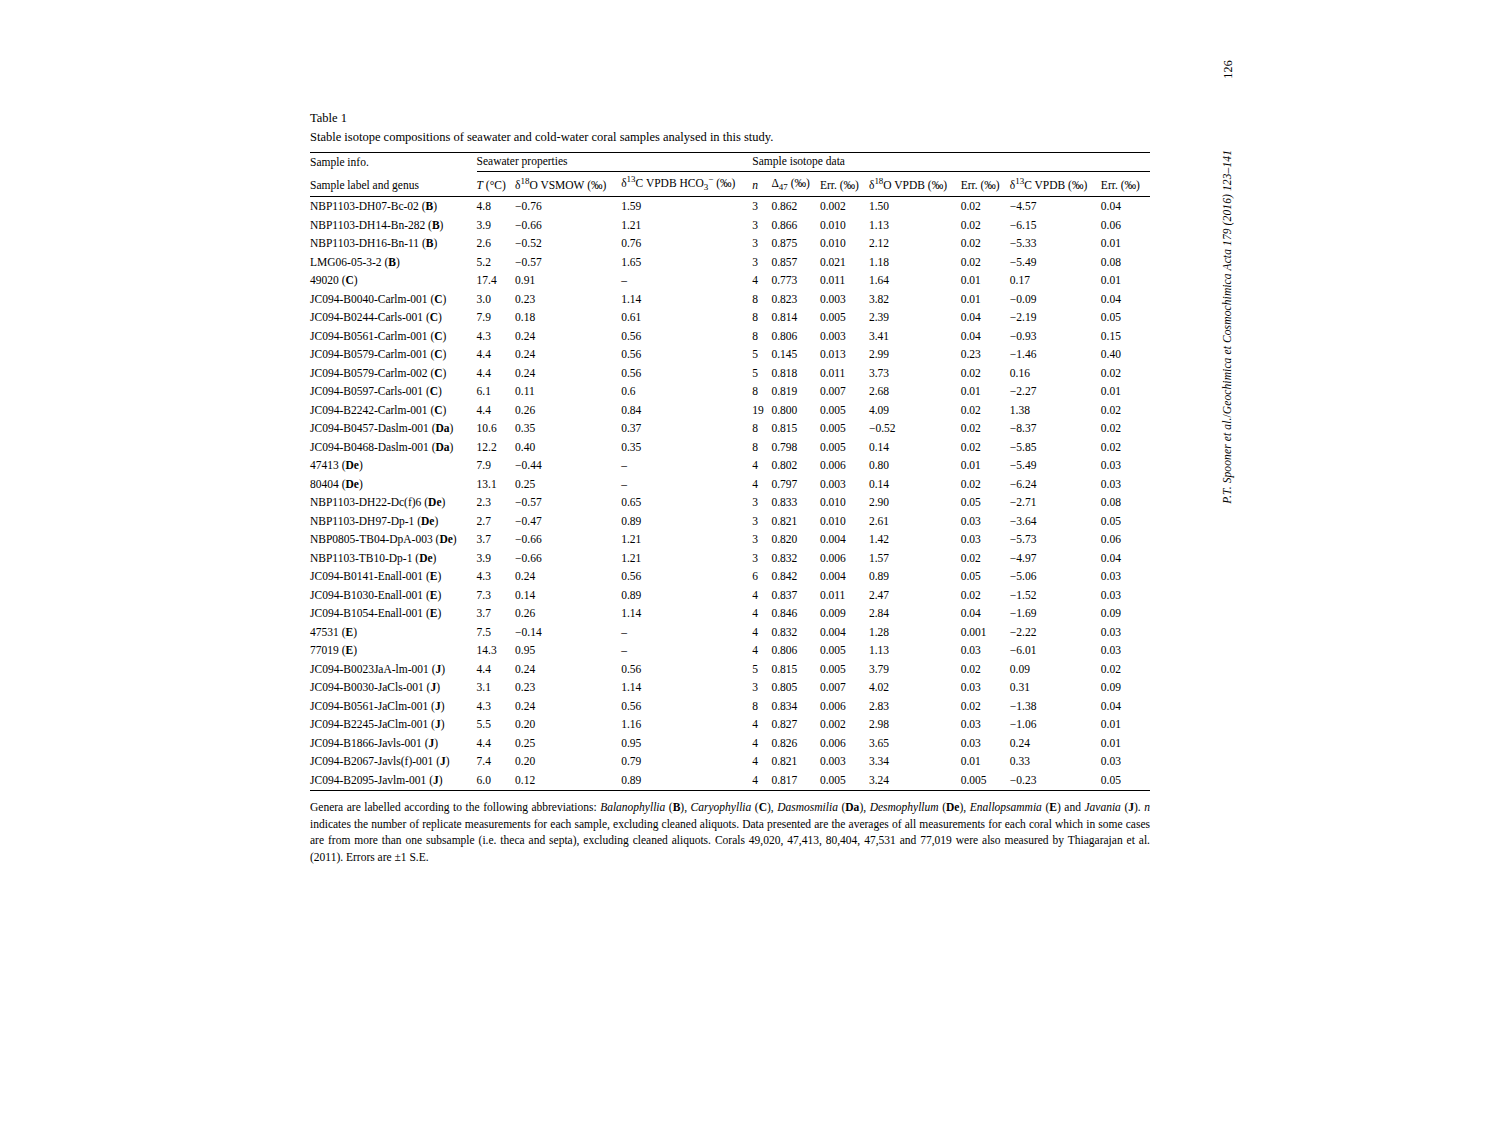126
P.T. Spooner et al./Geochimica et Cosmochimica Acta 179 (2016) 123–141
Table 1
Stable isotope compositions of seawater and cold-water coral samples analysed in this study.
| Sample info. | Seawater properties | Sample isotope data |
| --- | --- | --- |
| Sample label and genus | T (°C) | δ 18 O VSMOW (‰) | δ 13 C VPDB HCO 3 − (‰) | n | Δ 47 (‰) | Err. (‰) | δ 18 O VPDB (‰) | Err. (‰) | δ 13 C VPDB (‰) | Err. (‰) |
| NBP1103-DH07-Bc-02 ( B ) | 4.8 | −0.76 | 1.59 | 3 | 0.862 | 0.002 | 1.50 | 0.02 | −4.57 | 0.04 |
| NBP1103-DH14-Bn-282 ( B ) | 3.9 | −0.66 | 1.21 | 3 | 0.866 | 0.010 | 1.13 | 0.02 | −6.15 | 0.06 |
| NBP1103-DH16-Bn-11 ( B ) | 2.6 | −0.52 | 0.76 | 3 | 0.875 | 0.010 | 2.12 | 0.02 | −5.33 | 0.01 |
| LMG06-05-3-2 ( B ) | 5.2 | −0.57 | 1.65 | 3 | 0.857 | 0.021 | 1.18 | 0.02 | −5.49 | 0.08 |
| 49020 ( C ) | 17.4 | 0.91 | – | 4 | 0.773 | 0.011 | 1.64 | 0.01 | 0.17 | 0.01 |
| JC094-B0040-Carlm-001 ( C ) | 3.0 | 0.23 | 1.14 | 8 | 0.823 | 0.003 | 3.82 | 0.01 | −0.09 | 0.04 |
| JC094-B0244-Carls-001 ( C ) | 7.9 | 0.18 | 0.61 | 8 | 0.814 | 0.005 | 2.39 | 0.04 | −2.19 | 0.05 |
| JC094-B0561-Carlm-001 ( C ) | 4.3 | 0.24 | 0.56 | 8 | 0.806 | 0.003 | 3.41 | 0.04 | −0.93 | 0.15 |
| JC094-B0579-Carlm-001 ( C ) | 4.4 | 0.24 | 0.56 | 5 | 0.145 | 0.013 | 2.99 | 0.23 | −1.46 | 0.40 |
| JC094-B0579-Carlm-002 ( C ) | 4.4 | 0.24 | 0.56 | 5 | 0.818 | 0.011 | 3.73 | 0.02 | 0.16 | 0.02 |
| JC094-B0597-Carls-001 ( C ) | 6.1 | 0.11 | 0.6 | 8 | 0.819 | 0.007 | 2.68 | 0.01 | −2.27 | 0.01 |
| JC094-B2242-Carlm-001 ( C ) | 4.4 | 0.26 | 0.84 | 19 | 0.800 | 0.005 | 4.09 | 0.02 | 1.38 | 0.02 |
| JC094-B0457-Daslm-001 ( Da ) | 10.6 | 0.35 | 0.37 | 8 | 0.815 | 0.005 | −0.52 | 0.02 | −8.37 | 0.02 |
| JC094-B0468-Daslm-001 ( Da ) | 12.2 | 0.40 | 0.35 | 8 | 0.798 | 0.005 | 0.14 | 0.02 | −5.85 | 0.02 |
| 47413 ( De ) | 7.9 | −0.44 | – | 4 | 0.802 | 0.006 | 0.80 | 0.01 | −5.49 | 0.03 |
| 80404 ( De ) | 13.1 | 0.25 | – | 4 | 0.797 | 0.003 | 0.14 | 0.02 | −6.24 | 0.03 |
| NBP1103-DH22-Dc(f)6 ( De ) | 2.3 | −0.57 | 0.65 | 3 | 0.833 | 0.010 | 2.90 | 0.05 | −2.71 | 0.08 |
| NBP1103-DH97-Dp-1 ( De ) | 2.7 | −0.47 | 0.89 | 3 | 0.821 | 0.010 | 2.61 | 0.03 | −3.64 | 0.05 |
| NBP0805-TB04-DpA-003 ( De ) | 3.7 | −0.66 | 1.21 | 3 | 0.820 | 0.004 | 1.42 | 0.03 | −5.73 | 0.06 |
| NBP1103-TB10-Dp-1 ( De ) | 3.9 | −0.66 | 1.21 | 3 | 0.832 | 0.006 | 1.57 | 0.02 | −4.97 | 0.04 |
| JC094-B0141-Enall-001 ( E ) | 4.3 | 0.24 | 0.56 | 6 | 0.842 | 0.004 | 0.89 | 0.05 | −5.06 | 0.03 |
| JC094-B1030-Enall-001 ( E ) | 7.3 | 0.14 | 0.89 | 4 | 0.837 | 0.011 | 2.47 | 0.02 | −1.52 | 0.03 |
| JC094-B1054-Enall-001 ( E ) | 3.7 | 0.26 | 1.14 | 4 | 0.846 | 0.009 | 2.84 | 0.04 | −1.69 | 0.09 |
| 47531 ( E ) | 7.5 | −0.14 | – | 4 | 0.832 | 0.004 | 1.28 | 0.001 | −2.22 | 0.03 |
| 77019 ( E ) | 14.3 | 0.95 | – | 4 | 0.806 | 0.005 | 1.13 | 0.03 | −6.01 | 0.03 |
| JC094-B0023JaA-lm-001 ( J ) | 4.4 | 0.24 | 0.56 | 5 | 0.815 | 0.005 | 3.79 | 0.02 | 0.09 | 0.02 |
| JC094-B0030-JaCls-001 ( J ) | 3.1 | 0.23 | 1.14 | 3 | 0.805 | 0.007 | 4.02 | 0.03 | 0.31 | 0.09 |
| JC094-B0561-JaClm-001 ( J ) | 4.3 | 0.24 | 0.56 | 8 | 0.834 | 0.006 | 2.83 | 0.02 | −1.38 | 0.04 |
| JC094-B2245-JaClm-001 ( J ) | 5.5 | 0.20 | 1.16 | 4 | 0.827 | 0.002 | 2.98 | 0.03 | −1.06 | 0.01 |
| JC094-B1866-Javls-001 ( J ) | 4.4 | 0.25 | 0.95 | 4 | 0.826 | 0.006 | 3.65 | 0.03 | 0.24 | 0.01 |
| JC094-B2067-Javls(f)-001 ( J ) | 7.4 | 0.20 | 0.79 | 4 | 0.821 | 0.003 | 3.34 | 0.01 | 0.33 | 0.03 |
| JC094-B2095-Javlm-001 ( J ) | 6.0 | 0.12 | 0.89 | 4 | 0.817 | 0.005 | 3.24 | 0.005 | −0.23 | 0.05 |
Genera are labelled according to the following abbreviations: Balanophyllia (B), Caryophyllia (C), Dasmosmilia (Da), Desmophyllum (De), Enallopsammia (E) and Javania (J). n indicates the number of replicate measurements for each sample, excluding cleaned aliquots. Data presented are the averages of all measurements for each coral which in some cases are from more than one subsample (i.e. theca and septa), excluding cleaned aliquots. Corals 49,020, 47,413, 80,404, 47,531 and 77,019 were also measured by Thiagarajan et al. (2011). Errors are ±1 S.E.